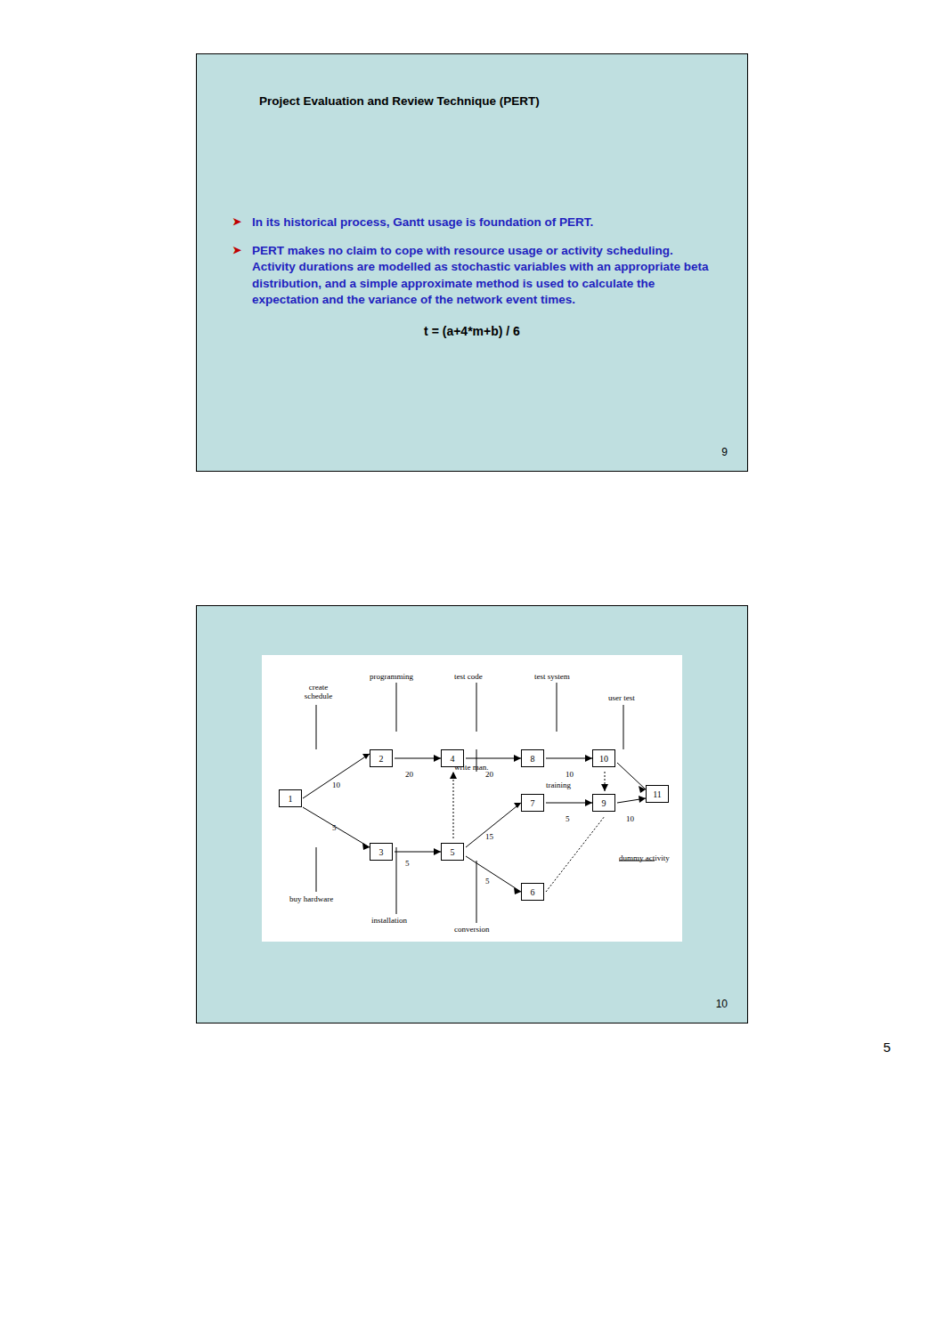Project Evaluation and Review Technique (PERT)
In its historical process, Gantt usage is foundation of PERT.
PERT makes no claim to cope with resource usage or activity scheduling. Activity durations are modelled as stochastic variables with an appropriate beta distribution, and a simple approximate method is used to calculate the expectation and the variance of the network event times.
t = (a+4*m+b) / 6
9
1
2
3
4
5
6
7
8
9
10
11
create
schedule
programming
test code
test system
user test
buy hardware
installation
conversion
write man.
training
dummy activity
10
5
20
20
10
5
15
5
5
10
10
5